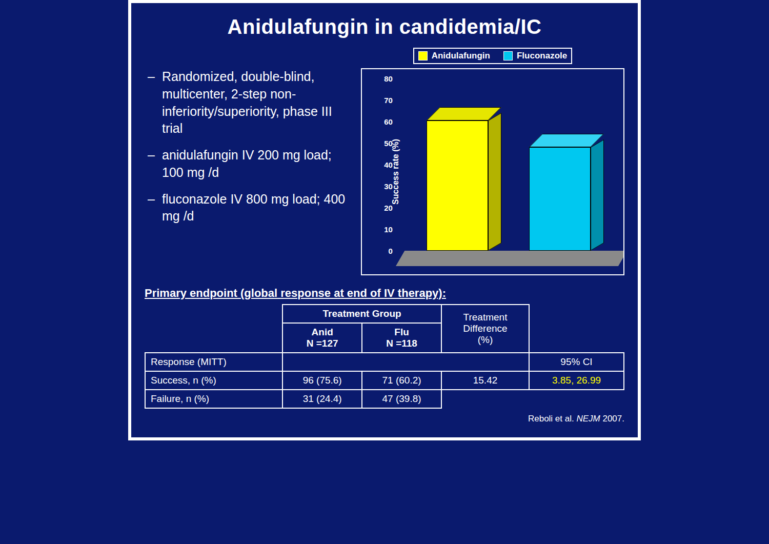Anidulafungin in candidemia/IC
Randomized, double-blind, multicenter, 2-step non-inferiority/superiority, phase III trial
anidulafungin IV 200 mg load; 100 mg /d
fluconazole IV 800 mg load; 400 mg /d
Anidulafungin Fluconazole
Success rate (%)
80 70 60 50 40 30 20 10 0
Primary endpoint (global response at end of IV therapy):
| | Treatment Group | Treatment Difference (%) | |
| | Anid N =127 | Flu N =118 | |
| Response (MITT) | | | | 95% CI |
| Success, n (%) | 96 (75.6) | 71 (60.2) | 15.42 | 3.85, 26.99 |
| Failure, n (%) | 31 (24.4) | 47 (39.8) | | |
Reboli et al. NEJM 2007.